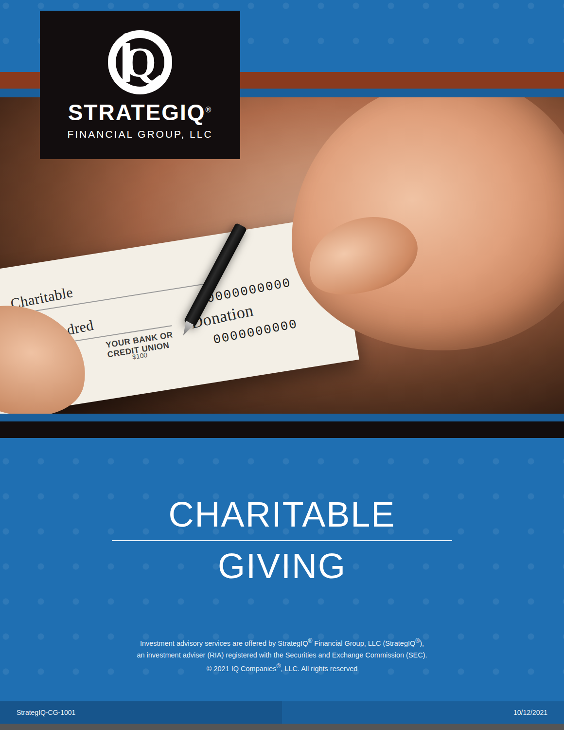Charitable One hundred Donation
Your Bank or
Credit Union
0000000000
0000000000
$100
Q
STRATEGIQ®
FINANCIAL GROUP, LLC
CHARITABLE GIVING
Investment advisory services are offered by StrategIQ® Financial Group, LLC (StrategIQ®),
an investment adviser (RIA) registered with the Securities and Exchange Commission (SEC).
© 2021 IQ Companies®, LLC. All rights reserved
StrategIQ-CG-1001
10/12/2021